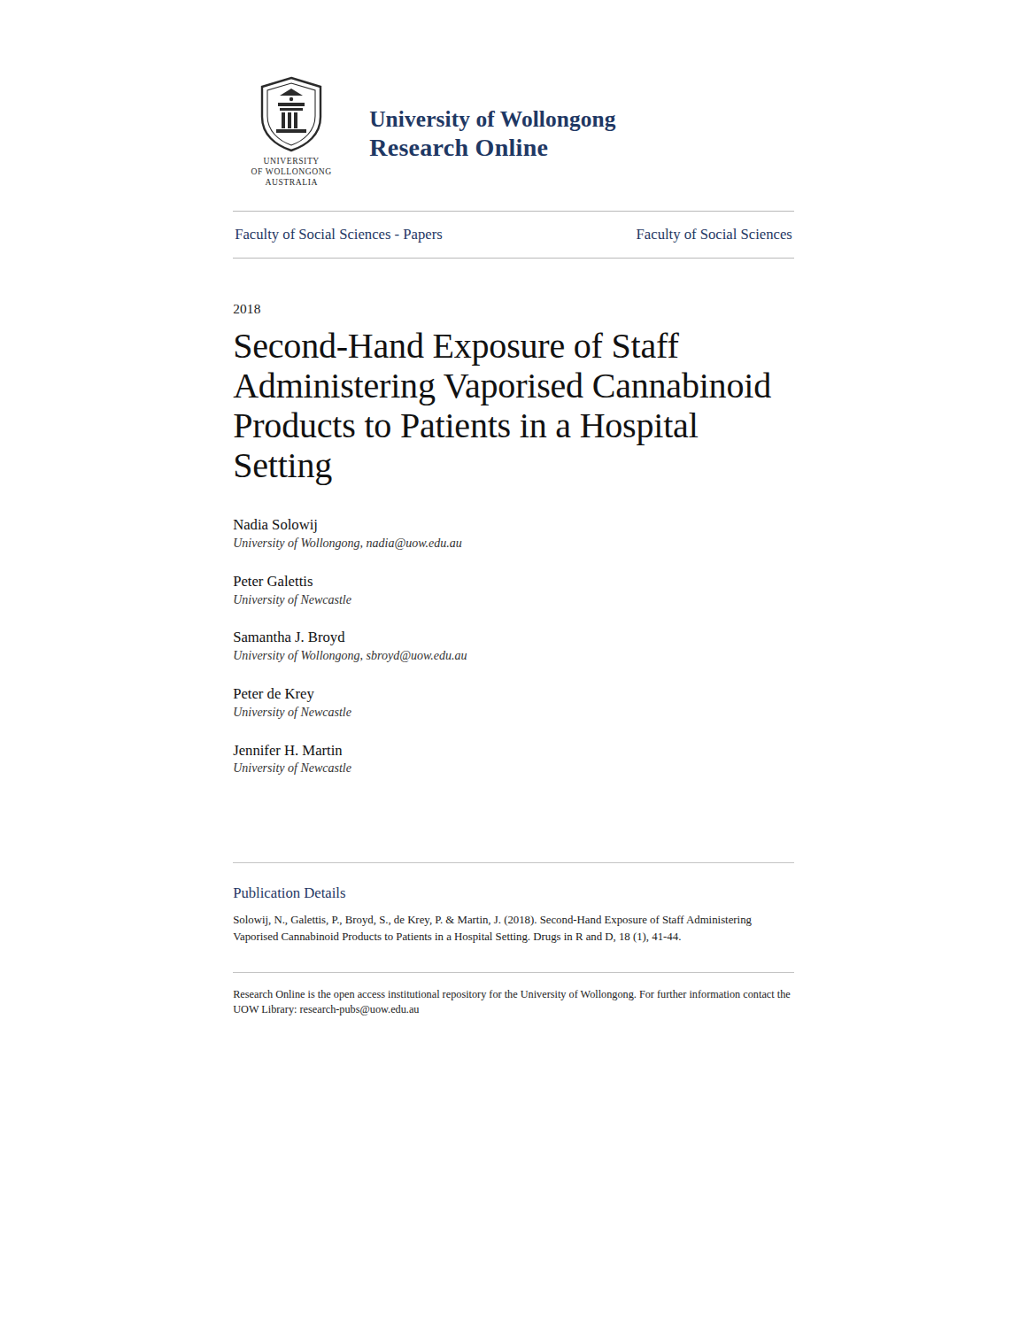University
of Wollongong
Australia
University of Wollongong
Research Online
Faculty of Social Sciences - Papers
Faculty of Social Sciences
2018
Second-Hand Exposure of Staff Administering Vaporised Cannabinoid Products to Patients in a Hospital Setting
Nadia Solowij
University of Wollongong, nadia@uow.edu.au
Peter Galettis
University of Newcastle
Samantha J. Broyd
University of Wollongong, sbroyd@uow.edu.au
Peter de Krey
University of Newcastle
Jennifer H. Martin
University of Newcastle
Publication Details
Solowij, N., Galettis, P., Broyd, S., de Krey, P. & Martin, J. (2018). Second-Hand Exposure of Staff Administering Vaporised Cannabinoid Products to Patients in a Hospital Setting. Drugs in R and D, 18 (1), 41-44.
Research Online is the open access institutional repository for the University of Wollongong. For further information contact the UOW Library: research-pubs@uow.edu.au